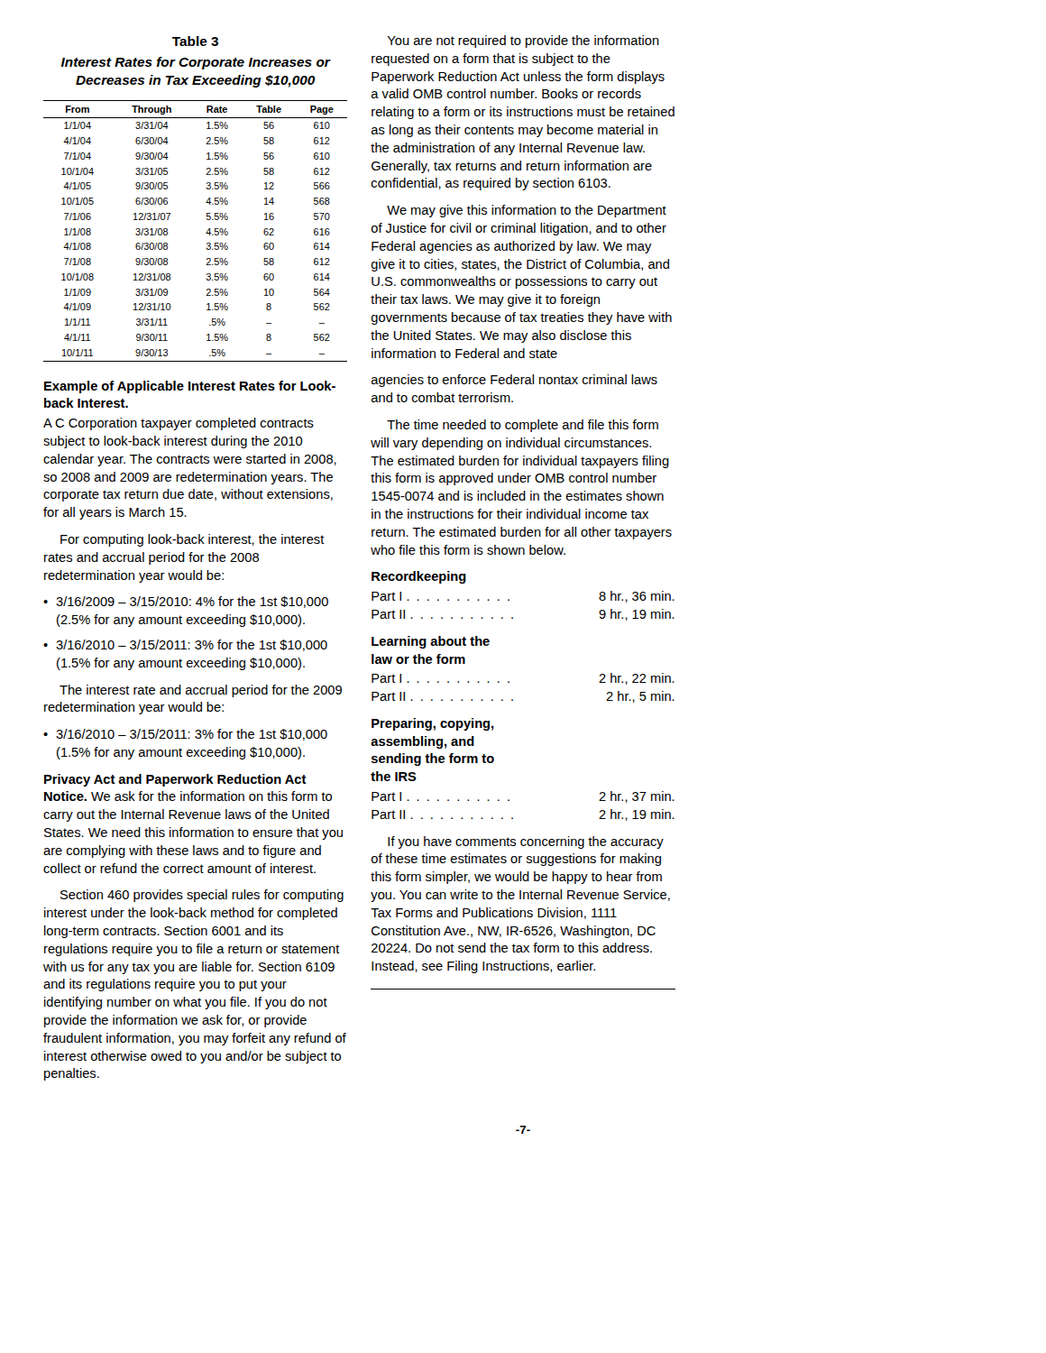Table 3
Interest Rates for Corporate Increases or Decreases in Tax Exceeding $10,000
| From | Through | Rate | Table | Page |
| --- | --- | --- | --- | --- |
| 1/1/04 | 3/31/04 | 1.5% | 56 | 610 |
| 4/1/04 | 6/30/04 | 2.5% | 58 | 612 |
| 7/1/04 | 9/30/04 | 1.5% | 56 | 610 |
| 10/1/04 | 3/31/05 | 2.5% | 58 | 612 |
| 4/1/05 | 9/30/05 | 3.5% | 12 | 566 |
| 10/1/05 | 6/30/06 | 4.5% | 14 | 568 |
| 7/1/06 | 12/31/07 | 5.5% | 16 | 570 |
| 1/1/08 | 3/31/08 | 4.5% | 62 | 616 |
| 4/1/08 | 6/30/08 | 3.5% | 60 | 614 |
| 7/1/08 | 9/30/08 | 2.5% | 58 | 612 |
| 10/1/08 | 12/31/08 | 3.5% | 60 | 614 |
| 1/1/09 | 3/31/09 | 2.5% | 10 | 564 |
| 4/1/09 | 12/31/10 | 1.5% | 8 | 562 |
| 1/1/11 | 3/31/11 | .5% | – | – |
| 4/1/11 | 9/30/11 | 1.5% | 8 | 562 |
| 10/1/11 | 9/30/13 | .5% | – | – |
Example of Applicable Interest Rates for Look-back Interest.
A C Corporation taxpayer completed contracts subject to look-back interest during the 2010 calendar year. The contracts were started in 2008, so 2008 and 2009 are redetermination years. The corporate tax return due date, without extensions, for all years is March 15.
For computing look-back interest, the interest rates and accrual period for the 2008 redetermination year would be:
3/16/2009 – 3/15/2010: 4% for the 1st $10,000 (2.5% for any amount exceeding $10,000).
3/16/2010 – 3/15/2011: 3% for the 1st $10,000 (1.5% for any amount exceeding $10,000).
The interest rate and accrual period for the 2009 redetermination year would be:
3/16/2010 – 3/15/2011: 3% for the 1st $10,000 (1.5% for any amount exceeding $10,000).
Privacy Act and Paperwork Reduction Act Notice. We ask for the information on this form to carry out the Internal Revenue laws of the United States. We need this information to ensure that you are complying with these laws and to figure and collect or refund the correct amount of interest.
Section 460 provides special rules for computing interest under the look-back method for completed long-term contracts. Section 6001 and its regulations require you to file a return or statement with us for any tax you are liable for. Section 6109 and its regulations require you to put your identifying number on what you file. If you do not provide the information we ask for, or provide fraudulent information, you may forfeit any refund of interest otherwise owed to you and/or be subject to penalties.
You are not required to provide the information requested on a form that is subject to the Paperwork Reduction Act unless the form displays a valid OMB control number. Books or records relating to a form or its instructions must be retained as long as their contents may become material in the administration of any Internal Revenue law. Generally, tax returns and return information are confidential, as required by section 6103.
We may give this information to the Department of Justice for civil or criminal litigation, and to other Federal agencies as authorized by law. We may give it to cities, states, the District of Columbia, and U.S. commonwealths or possessions to carry out their tax laws. We may give it to foreign governments because of tax treaties they have with the United States. We may also disclose this information to Federal and state
agencies to enforce Federal nontax criminal laws and to combat terrorism.
The time needed to complete and file this form will vary depending on individual circumstances. The estimated burden for individual taxpayers filing this form is approved under OMB control number 1545-0074 and is included in the estimates shown in the instructions for their individual income tax return. The estimated burden for all other taxpayers who file this form is shown below.
Recordkeeping
| Part I . . . . . . . . . . . | 8 hr., 36 min. |
| Part II . . . . . . . . . . . | 9 hr., 19 min. |
Learning about the
law or the form
| Part I . . . . . . . . . . . | 2 hr., 22 min. |
| Part II . . . . . . . . . . . | 2 hr., 5 min. |
Preparing, copying,
assembling, and
sending the form to
the IRS
| Part I . . . . . . . . . . . | 2 hr., 37 min. |
| Part II . . . . . . . . . . . | 2 hr., 19 min. |
If you have comments concerning the accuracy of these time estimates or suggestions for making this form simpler, we would be happy to hear from you. You can write to the Internal Revenue Service, Tax Forms and Publications Division, 1111 Constitution Ave., NW, IR-6526, Washington, DC 20224. Do not send the tax form to this address. Instead, see Filing Instructions, earlier.
-7-